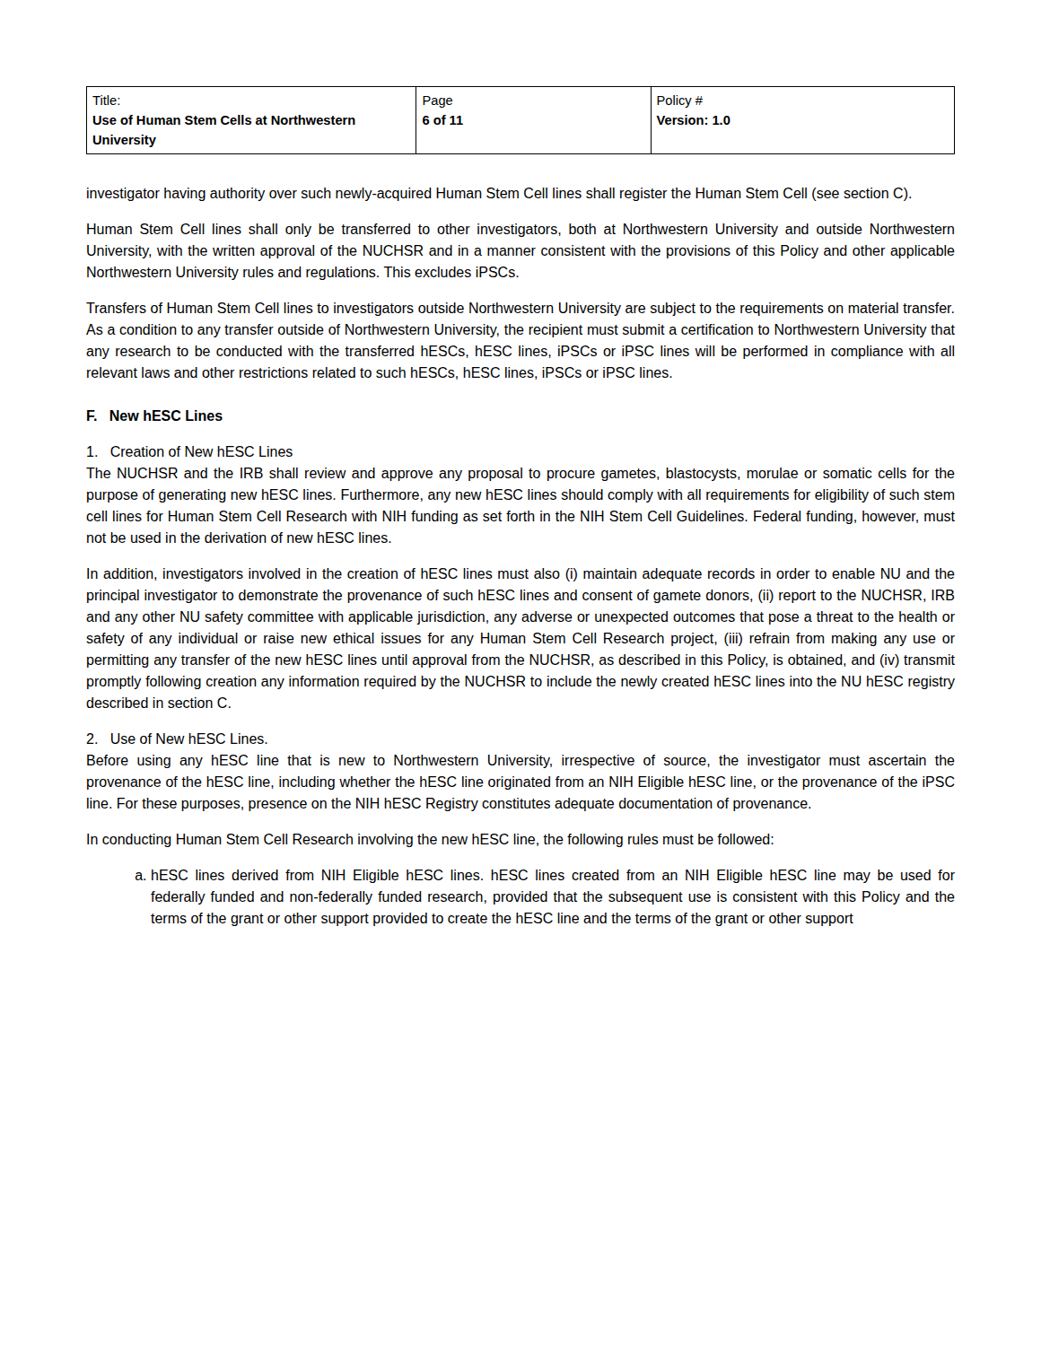| Title: Use of Human Stem Cells at Northwestern University | Page 6 of 11 | Policy # Version: 1.0 |
investigator having authority over such newly-acquired Human Stem Cell lines shall register the Human Stem Cell (see section C).
Human Stem Cell lines shall only be transferred to other investigators, both at Northwestern University and outside Northwestern University, with the written approval of the NUCHSR and in a manner consistent with the provisions of this Policy and other applicable Northwestern University rules and regulations. This excludes iPSCs.
Transfers of Human Stem Cell lines to investigators outside Northwestern University are subject to the requirements on material transfer. As a condition to any transfer outside of Northwestern University, the recipient must submit a certification to Northwestern University that any research to be conducted with the transferred hESCs, hESC lines, iPSCs or iPSC lines will be performed in compliance with all relevant laws and other restrictions related to such hESCs, hESC lines, iPSCs or iPSC lines.
F. New hESC Lines
1. Creation of New hESC Lines
The NUCHSR and the IRB shall review and approve any proposal to procure gametes, blastocysts, morulae or somatic cells for the purpose of generating new hESC lines. Furthermore, any new hESC lines should comply with all requirements for eligibility of such stem cell lines for Human Stem Cell Research with NIH funding as set forth in the NIH Stem Cell Guidelines. Federal funding, however, must not be used in the derivation of new hESC lines.
In addition, investigators involved in the creation of hESC lines must also (i) maintain adequate records in order to enable NU and the principal investigator to demonstrate the provenance of such hESC lines and consent of gamete donors, (ii) report to the NUCHSR, IRB and any other NU safety committee with applicable jurisdiction, any adverse or unexpected outcomes that pose a threat to the health or safety of any individual or raise new ethical issues for any Human Stem Cell Research project, (iii) refrain from making any use or permitting any transfer of the new hESC lines until approval from the NUCHSR, as described in this Policy, is obtained, and (iv) transmit promptly following creation any information required by the NUCHSR to include the newly created hESC lines into the NU hESC registry described in section C.
2. Use of New hESC Lines.
Before using any hESC line that is new to Northwestern University, irrespective of source, the investigator must ascertain the provenance of the hESC line, including whether the hESC line originated from an NIH Eligible hESC line, or the provenance of the iPSC line. For these purposes, presence on the NIH hESC Registry constitutes adequate documentation of provenance.
In conducting Human Stem Cell Research involving the new hESC line, the following rules must be followed:
hESC lines derived from NIH Eligible hESC lines. hESC lines created from an NIH Eligible hESC line may be used for federally funded and non-federally funded research, provided that the subsequent use is consistent with this Policy and the terms of the grant or other support provided to create the hESC line and the terms of the grant or other support